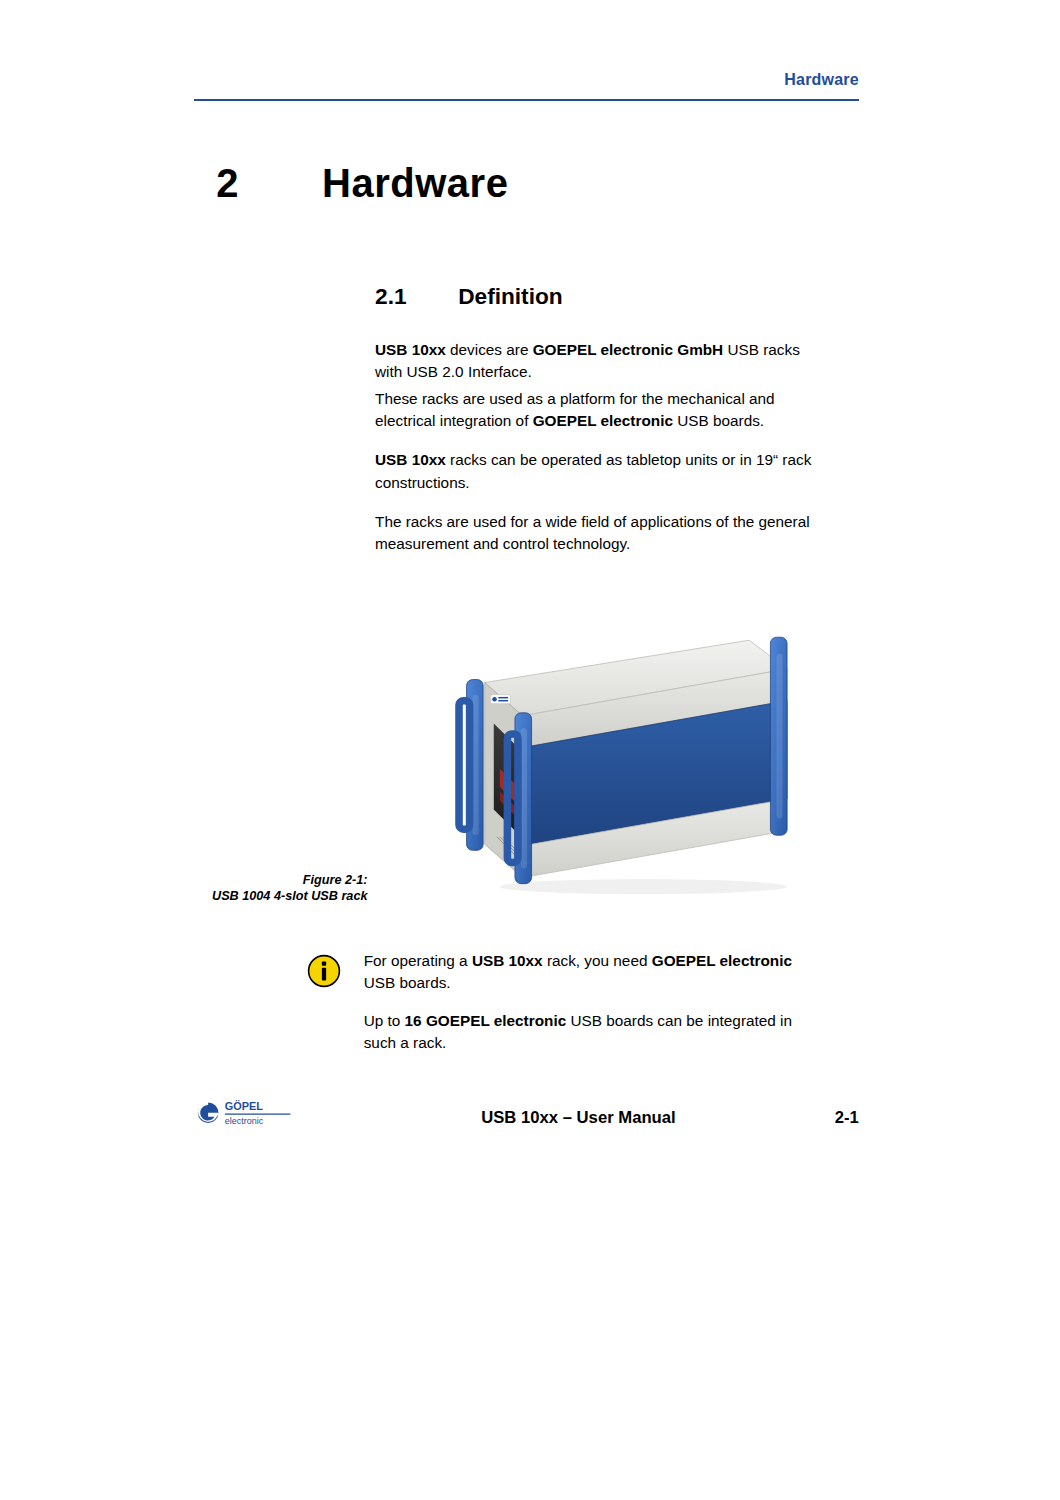Hardware
2 Hardware
2.1 Definition
USB 10xx devices are GOEPEL electronic GmbH USB racks with USB 2.0 Interface.
These racks are used as a platform for the mechanical and electrical integration of GOEPEL electronic USB boards.
USB 10xx racks can be operated as tabletop units or in 19“ rack constructions.
The racks are used for a wide field of applications of the general measurement and control technology.
Figure 2-1:
USB 1004 4-slot USB rack
For operating a USB 10xx rack, you need GOEPEL electronic USB boards.
Up to 16 GOEPEL electronic USB boards can be integrated in such a rack.
GÖPEL electronic
USB 10xx – User Manual
2-1